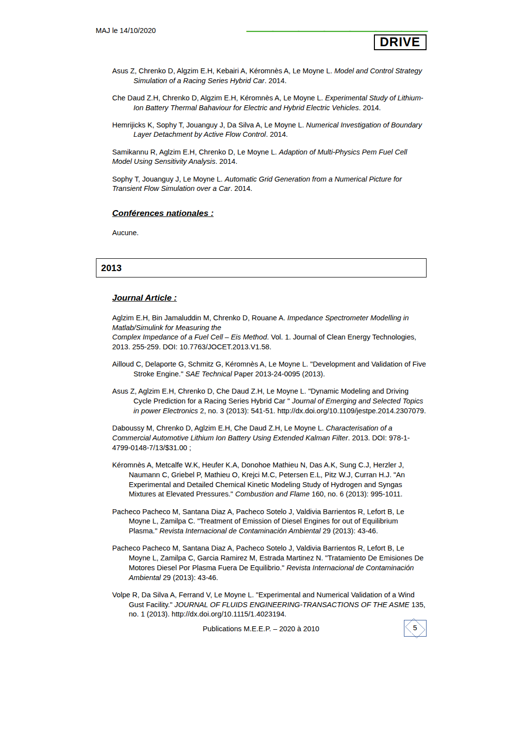MAJ le 14/10/2020
——————— DRIVE
Asus Z, Chrenko D, Algzim E.H, Kebairi A, Kéromnès A, Le Moyne L. Model and Control Strategy Simulation of a Racing Series Hybrid Car. 2014.
Che Daud Z.H, Chrenko D, Algzim E.H, Kéromnès A, Le Moyne L. Experimental Study of Lithium-Ion Battery Thermal Bahaviour for Electric and Hybrid Electric Vehicles. 2014.
Hemrijicks K, Sophy T, Jouanguy J, Da Silva A, Le Moyne L. Numerical Investigation of Boundary Layer Detachment by Active Flow Control. 2014.
Samikannu R, Aglzim E.H, Chrenko D, Le Moyne L. Adaption of Multi-Physics Pem Fuel Cell Model Using Sensitivity Analysis. 2014.
Sophy T, Jouanguy J, Le Moyne L. Automatic Grid Generation from a Numerical Picture for Transient Flow Simulation over a Car. 2014.
Conférences nationales :
Aucune.
2013
Journal Article :
Aglzim E.H, Bin Jamaluddin M, Chrenko D, Rouane A. Impedance Spectrometer Modelling in Matlab/Simulink for Measuring the
Complex Impedance of a Fuel Cell – Eis Method. Vol. 1. Journal of Clean Energy Technologies, 2013. 255-259. DOI: 10.7763/JOCET.2013.V1.58.
Ailloud C, Delaporte G, Schmitz G, Kéromnès A, Le Moyne L. "Development and Validation of Five Stroke Engine." SAE Technical Paper 2013-24-0095 (2013).
Asus Z, Aglzim E.H, Chrenko D, Che Daud Z.H, Le Moyne L. "Dynamic Modeling and Driving Cycle Prediction for a Racing Series Hybrid Car " Journal of Emerging and Selected Topics in power Electronics 2, no. 3 (2013): 541-51. http://dx.doi.org/10.1109/jestpe.2014.2307079.
Daboussy M, Chrenko D, Aglzim E.H, Che Daud Z.H, Le Moyne L. Characterisation of a Commercial Automotive Lithium Ion Battery Using Extended Kalman Filter. 2013. DOI: 978-1-4799-0148-7/13/$31.00 ;
Kéromnès A, Metcalfe W.K, Heufer K.A, Donohoe Mathieu N, Das A.K, Sung C.J, Herzler J, Naumann C, Griebel P, Mathieu O, Krejci M.C, Petersen E.L, Pitz W.J, Curran H.J. "An Experimental and Detailed Chemical Kinetic Modeling Study of Hydrogen and Syngas Mixtures at Elevated Pressures." Combustion and Flame 160, no. 6 (2013): 995-1011.
Pacheco Pacheco M, Santana Diaz A, Pacheco Sotelo J, Valdivia Barrientos R, Lefort B, Le Moyne L, Zamilpa C. "Treatment of Emission of Diesel Engines for out of Equilibrium Plasma." Revista Internacional de Contaminación Ambiental 29 (2013): 43-46.
Pacheco Pacheco M, Santana Diaz A, Pacheco Sotelo J, Valdivia Barrientos R, Lefort B, Le Moyne L, Zamilpa C, Garcia Ramirez M, Estrada Martinez N. "Tratamiento De Emisiones De Motores Diesel Por Plasma Fuera De Equilibrio." Revista Internacional de Contaminación Ambiental 29 (2013): 43-46.
Volpe R, Da Silva A, Ferrand V, Le Moyne L. "Experimental and Numerical Validation of a Wind Gust Facility." JOURNAL OF FLUIDS ENGINEERING-TRANSACTIONS OF THE ASME 135, no. 1 (2013). http://dx.doi.org/10.1115/1.4023194.
Publications M.E.E.P. – 2020 à 2010
5